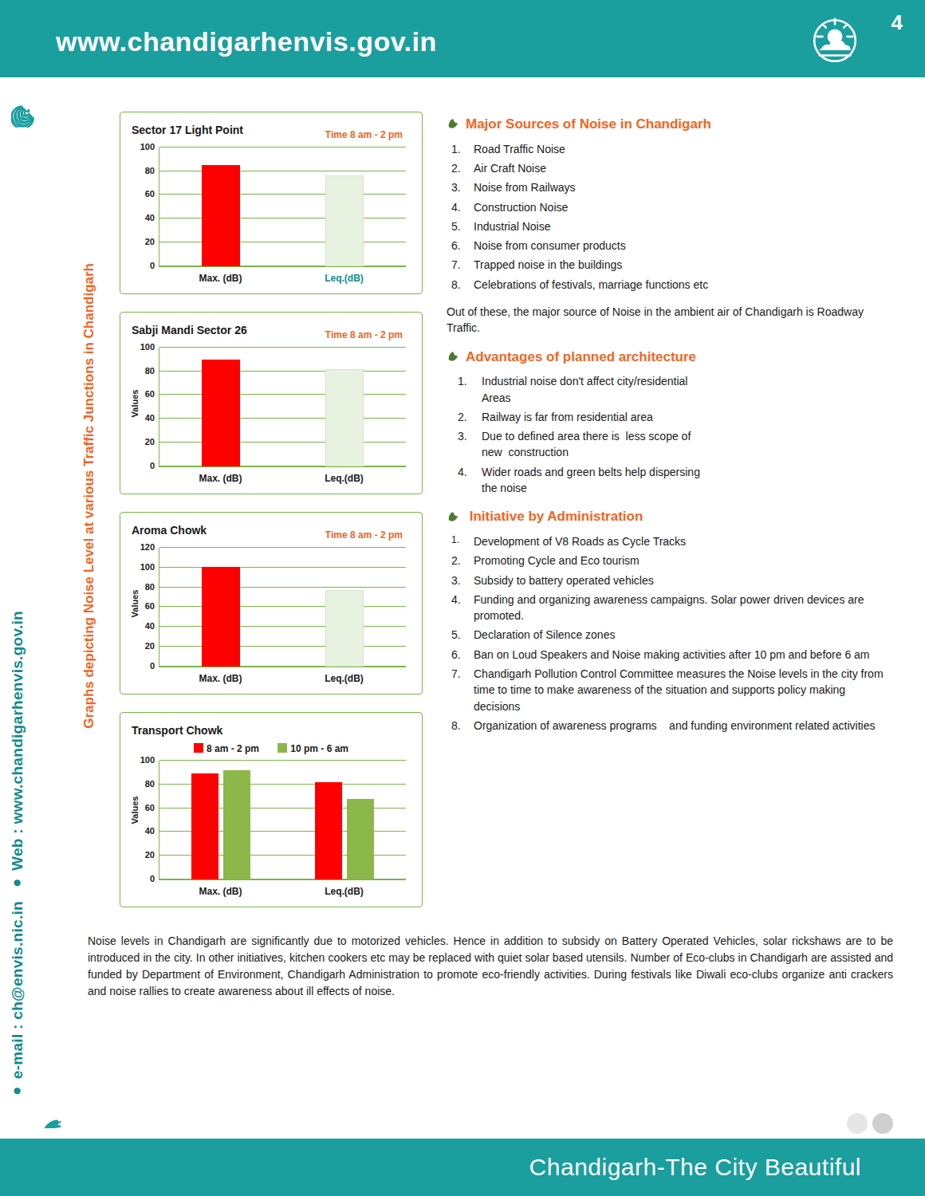www.chandigarhenvis.gov.in
4
● e-mail : ch@envis.nic.in ● Web : www.chandigarhenvis.gov.in
Graphs depicting Noise Level at various Traffic Junctions in Chandigarh
Sector 17 Light Point
Time 8 am - 2 pm
100
80
60
40
20
0
Max. (dB) Leq.(dB)
Sabji Mandi Sector 26
Time 8 am - 2 pm
Values
100
80
60
40
20
0
Max. (dB) Leq.(dB)
Aroma Chowk
Time 8 am - 2 pm
Values
120
100
80
60
40
20
0
Max. (dB) Leq.(dB)
Transport Chowk
8 am - 2 pm 10 pm - 6 am
Values
100
80
60
40
20
0
Max. (dB) Leq.(dB)
Major Sources of Noise in Chandigarh
1. Road Traffic Noise
2. Air Craft Noise
3. Noise from Railways
4. Construction Noise
5. Industrial Noise
6. Noise from consumer products
7. Trapped noise in the buildings
8. Celebrations of festivals, marriage functions etc
Out of these, the major source of Noise in the ambient air of Chandigarh is Roadway Traffic.
Advantages of planned architecture
1. Industrial noise don't affect city/residential
Areas
2. Railway is far from residential area
3. Due to defined area there is less scope of
new construction
4. Wider roads and green belts help dispersing
the noise
Initiative by Administration
1. Development of V8 Roads as Cycle Tracks
2. Promoting Cycle and Eco tourism
3. Subsidy to battery operated vehicles
4. Funding and organizing awareness campaigns. Solar power driven devices are promoted.
5. Declaration of Silence zones
6. Ban on Loud Speakers and Noise making activities after 10 pm and before 6 am
7. Chandigarh Pollution Control Committee measures the Noise levels in the city from time to time to make awareness of the situation and supports policy making decisions
8. Organization of awareness programs and funding environment related activities
Noise levels in Chandigarh are significantly due to motorized vehicles. Hence in addition to subsidy on Battery Operated Vehicles, solar rickshaws are to be introduced in the city. In other initiatives, kitchen cookers etc may be replaced with quiet solar based utensils. Number of Eco-clubs in Chandigarh are assisted and funded by Department of Environment, Chandigarh Administration to promote eco-friendly activities. During festivals like Diwali eco-clubs organize anti crackers and noise rallies to create awareness about ill effects of noise.
Chandigarh-The City Beautiful